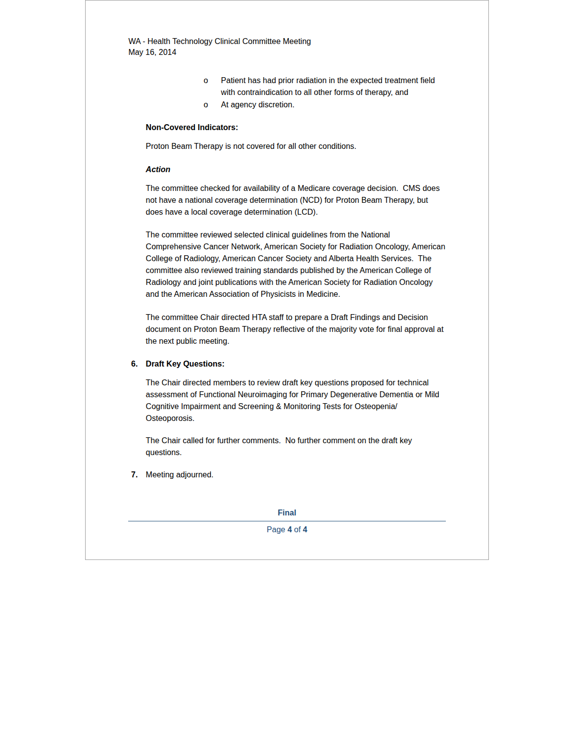WA - Health Technology Clinical Committee Meeting
May 16, 2014
Patient has had prior radiation in the expected treatment field with contraindication to all other forms of therapy, and
At agency discretion.
Non-Covered Indicators:
Proton Beam Therapy is not covered for all other conditions.
Action
The committee checked for availability of a Medicare coverage decision. CMS does not have a national coverage determination (NCD) for Proton Beam Therapy, but does have a local coverage determination (LCD).
The committee reviewed selected clinical guidelines from the National Comprehensive Cancer Network, American Society for Radiation Oncology, American College of Radiology, American Cancer Society and Alberta Health Services. The committee also reviewed training standards published by the American College of Radiology and joint publications with the American Society for Radiation Oncology and the American Association of Physicists in Medicine.
The committee Chair directed HTA staff to prepare a Draft Findings and Decision document on Proton Beam Therapy reflective of the majority vote for final approval at the next public meeting.
Draft Key Questions:
The Chair directed members to review draft key questions proposed for technical assessment of Functional Neuroimaging for Primary Degenerative Dementia or Mild Cognitive Impairment and Screening & Monitoring Tests for Osteopenia/ Osteoporosis.
The Chair called for further comments. No further comment on the draft key questions.
Meeting adjourned.
Final
Page 4 of 4